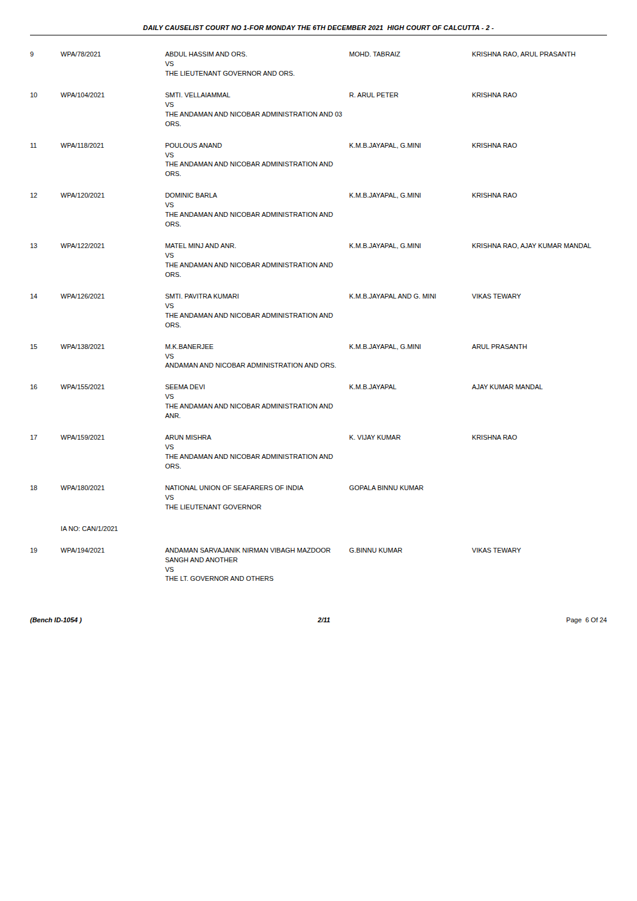DAILY CAUSELIST COURT NO 1-FOR MONDAY THE 6TH DECEMBER 2021 HIGH COURT OF CALCUTTA - 2 -
| 9 | WPA/78/2021 | ABDUL HASSIM AND ORS. VS THE LIEUTENANT GOVERNOR AND ORS. | MOHD. TABRAIZ | KRISHNA RAO, ARUL PRASANTH |
| 10 | WPA/104/2021 | SMTI. VELLAIAMMAL VS THE ANDAMAN AND NICOBAR ADMINISTRATION AND 03 ORS. | R. ARUL PETER | KRISHNA RAO |
| 11 | WPA/118/2021 | POULOUS ANAND VS THE ANDAMAN AND NICOBAR ADMINISTRATION AND ORS. | K.M.B.JAYAPAL, G.MINI | KRISHNA RAO |
| 12 | WPA/120/2021 | DOMINIC BARLA VS THE ANDAMAN AND NICOBAR ADMINISTRATION AND ORS. | K.M.B.JAYAPAL, G.MINI | KRISHNA RAO |
| 13 | WPA/122/2021 | MATEL MINJ AND ANR. VS THE ANDAMAN AND NICOBAR ADMINISTRATION AND ORS. | K.M.B.JAYAPAL, G.MINI | KRISHNA RAO, AJAY KUMAR MANDAL |
| 14 | WPA/126/2021 | SMTI. PAVITRA KUMARI VS THE ANDAMAN AND NICOBAR ADMINISTRATION AND ORS. | K.M.B.JAYAPAL AND G. MINI | VIKAS TEWARY |
| 15 | WPA/138/2021 | M.K.BANERJEE VS ANDAMAN AND NICOBAR ADMINISTRATION AND ORS. | K.M.B.JAYAPAL, G.MINI | ARUL PRASANTH |
| 16 | WPA/155/2021 | SEEMA DEVI VS THE ANDAMAN AND NICOBAR ADMINISTRATION AND ANR. | K.M.B.JAYAPAL | AJAY KUMAR MANDAL |
| 17 | WPA/159/2021 | ARUN MISHRA VS THE ANDAMAN AND NICOBAR ADMINISTRATION AND ORS. | K. VIJAY KUMAR | KRISHNA RAO |
| 18 | WPA/180/2021 | NATIONAL UNION OF SEAFARERS OF INDIA VS THE LIEUTENANT GOVERNOR | GOPALA BINNU KUMAR | |
| | IA NO: CAN/1/2021 |
| 19 | WPA/194/2021 | ANDAMAN SARVAJANIK NIRMAN VIBAGH MAZDOOR SANGH AND ANOTHER VS THE LT. GOVERNOR AND OTHERS | G.BINNU KUMAR | VIKAS TEWARY |
(Bench ID-1054 )
2/11
Page 6 Of 24